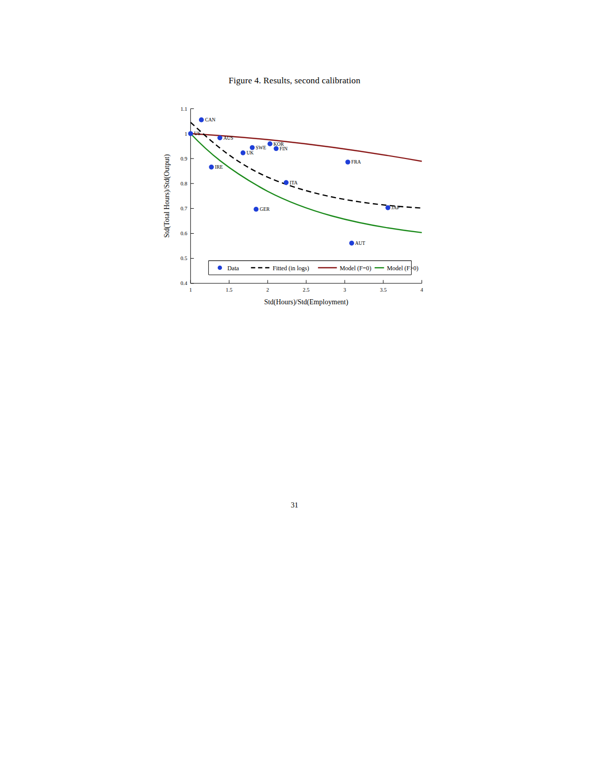Figure 4. Results, second calibration
0.4 0.5 0.6 0.7 0.8 0.9 1 1.1 1 1.5 2 2.5 3 3.5 4 Std(Hours)/Std(Employment) Std(Total Hours)/Std(Output) CAN US AUS KOR SWE FIN UK FRA IRE ITA JAP GER AUT Data Fitted (in logs) Model (F=0) Model (F>0)
31